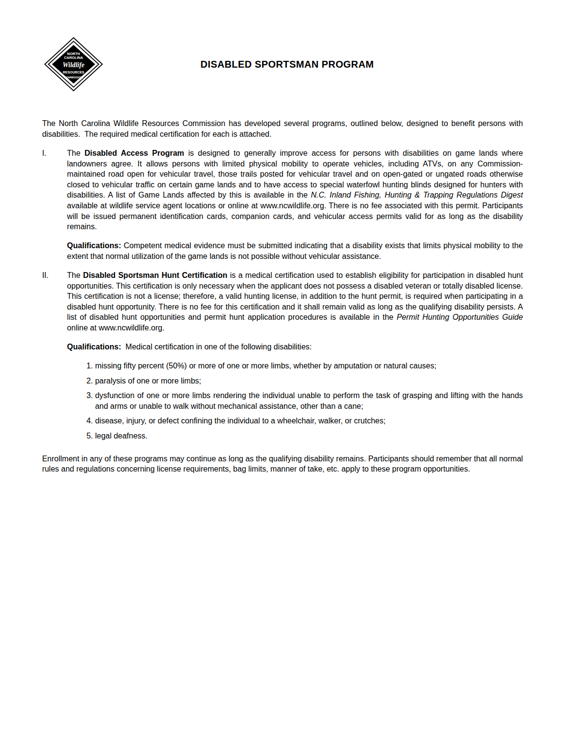NORTH CAROLINA Wildlife RESOURCES COMMISSION
DISABLED SPORTSMAN PROGRAM
The North Carolina Wildlife Resources Commission has developed several programs, outlined below, designed to benefit persons with disabilities. The required medical certification for each is attached.
I.
The Disabled Access Program is designed to generally improve access for persons with disabilities on game lands where landowners agree. It allows persons with limited physical mobility to operate vehicles, including ATVs, on any Commission-maintained road open for vehicular travel, those trails posted for vehicular travel and on open-gated or ungated roads otherwise closed to vehicular traffic on certain game lands and to have access to special waterfowl hunting blinds designed for hunters with disabilities. A list of Game Lands affected by this is available in the N.C. Inland Fishing, Hunting & Trapping Regulations Digest available at wildlife service agent locations or online at www.ncwildlife.org. There is no fee associated with this permit. Participants will be issued permanent identification cards, companion cards, and vehicular access permits valid for as long as the disability remains.
Qualifications: Competent medical evidence must be submitted indicating that a disability exists that limits physical mobility to the extent that normal utilization of the game lands is not possible without vehicular assistance.
II.
The Disabled Sportsman Hunt Certification is a medical certification used to establish eligibility for participation in disabled hunt opportunities. This certification is only necessary when the applicant does not possess a disabled veteran or totally disabled license. This certification is not a license; therefore, a valid hunting license, in addition to the hunt permit, is required when participating in a disabled hunt opportunity. There is no fee for this certification and it shall remain valid as long as the qualifying disability persists. A list of disabled hunt opportunities and permit hunt application procedures is available in the Permit Hunting Opportunities Guide online at www.ncwildlife.org.
Qualifications: Medical certification in one of the following disabilities:
missing fifty percent (50%) or more of one or more limbs, whether by amputation or natural causes;
paralysis of one or more limbs;
dysfunction of one or more limbs rendering the individual unable to perform the task of grasping and lifting with the hands and arms or unable to walk without mechanical assistance, other than a cane;
disease, injury, or defect confining the individual to a wheelchair, walker, or crutches;
legal deafness.
Enrollment in any of these programs may continue as long as the qualifying disability remains. Participants should remember that all normal rules and regulations concerning license requirements, bag limits, manner of take, etc. apply to these program opportunities.